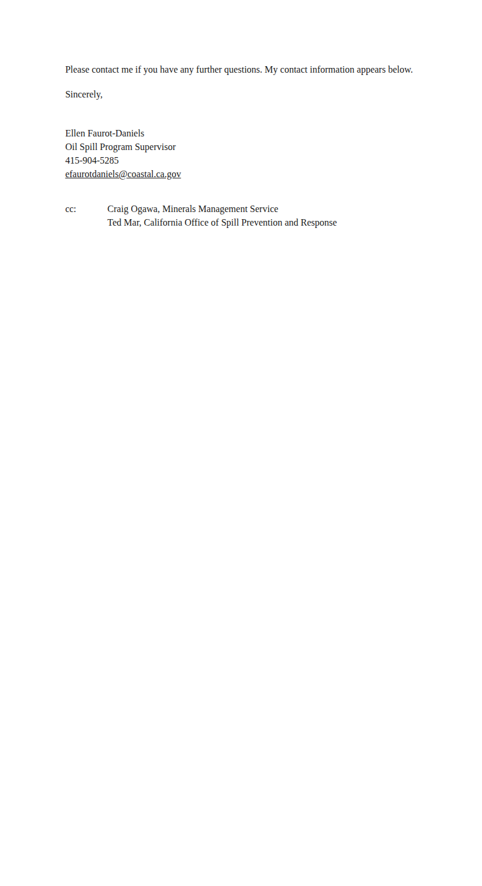Please contact me if you have any further questions. My contact information appears below.
Sincerely,
Ellen Faurot-Daniels Oil Spill Program Supervisor 415-904-5285 efaurotdaniels@coastal.ca.gov
cc:
Craig Ogawa, Minerals Management Service Ted Mar, California Office of Spill Prevention and Response